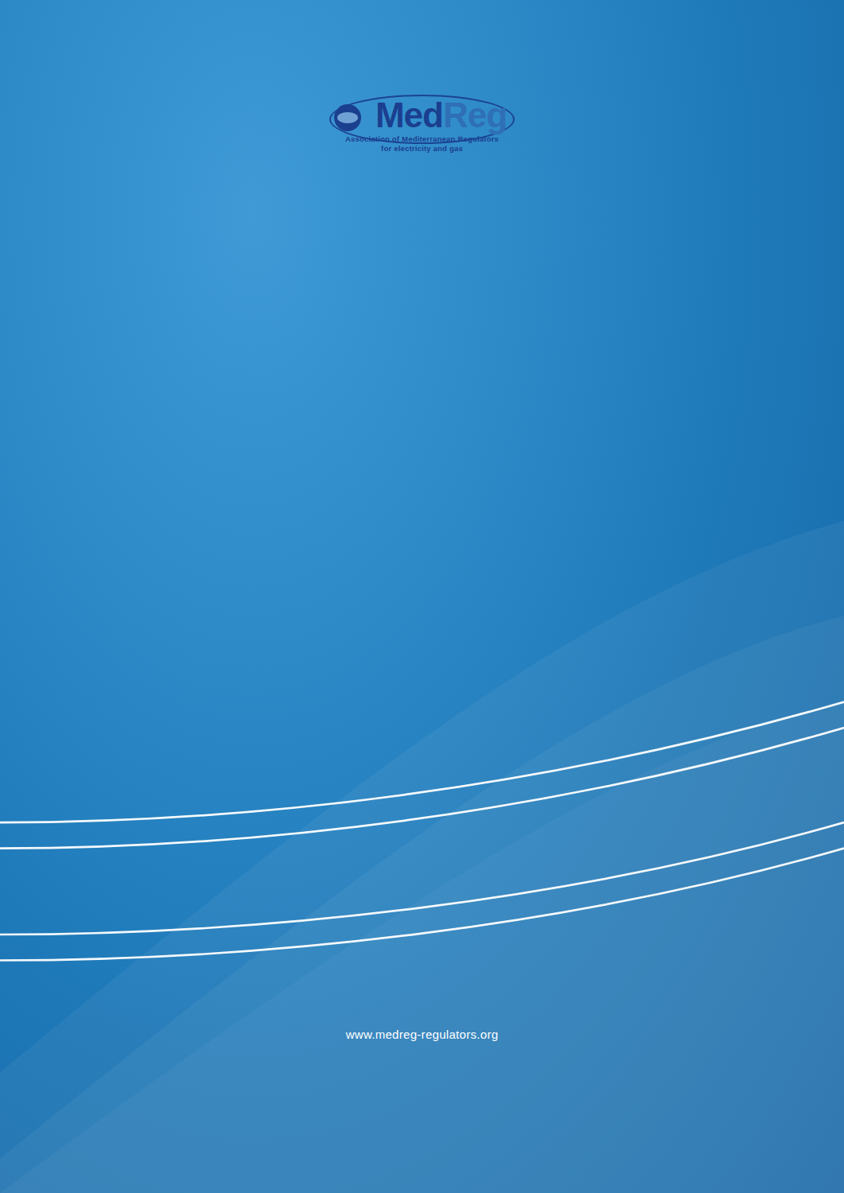Med Reg
Association of Mediterranean Regulators for electricity and gas
www.medreg-regulators.org